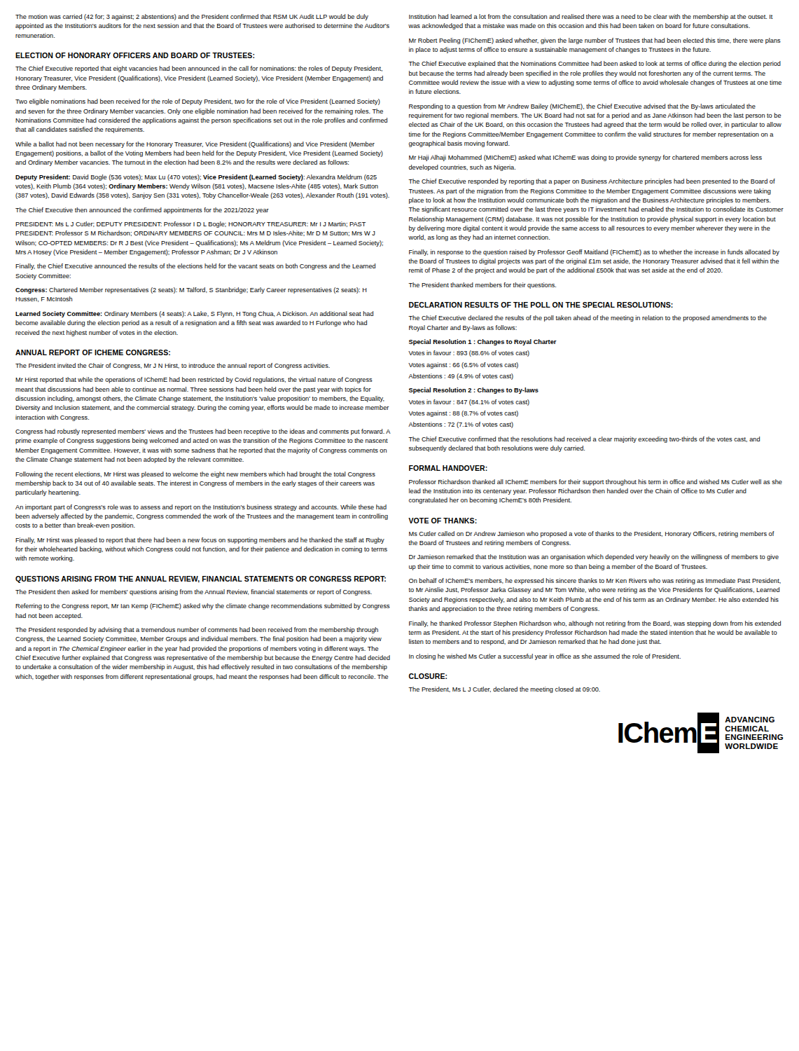The motion was carried (42 for; 3 against; 2 abstentions) and the President confirmed that RSM UK Audit LLP would be duly appointed as the Institution's auditors for the next session and that the Board of Trustees were authorised to determine the Auditor's remuneration.
Election of Honorary Officers and Board of Trustees:
The Chief Executive reported that eight vacancies had been announced in the call for nominations: the roles of Deputy President, Honorary Treasurer, Vice President (Qualifications), Vice President (Learned Society), Vice President (Member Engagement) and three Ordinary Members.
Two eligible nominations had been received for the role of Deputy President, two for the role of Vice President (Learned Society) and seven for the three Ordinary Member vacancies. Only one eligible nomination had been received for the remaining roles. The Nominations Committee had considered the applications against the person specifications set out in the role profiles and confirmed that all candidates satisfied the requirements.
While a ballot had not been necessary for the Honorary Treasurer, Vice President (Qualifications) and Vice President (Member Engagement) positions, a ballot of the Voting Members had been held for the Deputy President, Vice President (Learned Society) and Ordinary Member vacancies. The turnout in the election had been 8.2% and the results were declared as follows:
Deputy President: David Bogle (536 votes); Max Lu (470 votes); Vice President (Learned Society): Alexandra Meldrum (625 votes), Keith Plumb (364 votes); Ordinary Members: Wendy Wilson (581 votes), Macsene Isles-Ahite (485 votes), Mark Sutton (387 votes), David Edwards (358 votes), Sanjoy Sen (331 votes), Toby Chancellor-Weale (263 votes), Alexander Routh (191 votes).
The Chief Executive then announced the confirmed appointments for the 2021/2022 year
PRESIDENT: Ms L J Cutler; DEPUTY PRESIDENT: Professor I D L Bogle; HONORARY TREASURER: Mr I J Martin; PAST PRESIDENT: Professor S M Richardson; ORDINARY MEMBERS OF COUNCIL: Mrs M D Isles-Ahite; Mr D M Sutton; Mrs W J Wilson; CO-OPTED MEMBERS: Dr R J Best (Vice President – Qualifications); Ms A Meldrum (Vice President – Learned Society); Mrs A Hosey (Vice President – Member Engagement); Professor P Ashman; Dr J V Atkinson
Finally, the Chief Executive announced the results of the elections held for the vacant seats on both Congress and the Learned Society Committee:
Congress: Chartered Member representatives (2 seats): M Talford, S Stanbridge; Early Career representatives (2 seats): H Hussen, F McIntosh
Learned Society Committee: Ordinary Members (4 seats): A Lake, S Flynn, H Tong Chua, A Dickison. An additional seat had become available during the election period as a result of a resignation and a fifth seat was awarded to H Furlonge who had received the next highest number of votes in the election.
Annual Report of IChemE Congress:
The President invited the Chair of Congress, Mr J N Hirst, to introduce the annual report of Congress activities.
Mr Hirst reported that while the operations of IChemE had been restricted by Covid regulations, the virtual nature of Congress meant that discussions had been able to continue as normal. Three sessions had been held over the past year with topics for discussion including, amongst others, the Climate Change statement, the Institution's 'value proposition' to members, the Equality, Diversity and Inclusion statement, and the commercial strategy. During the coming year, efforts would be made to increase member interaction with Congress.
Congress had robustly represented members' views and the Trustees had been receptive to the ideas and comments put forward. A prime example of Congress suggestions being welcomed and acted on was the transition of the Regions Committee to the nascent Member Engagement Committee. However, it was with some sadness that he reported that the majority of Congress comments on the Climate Change statement had not been adopted by the relevant committee.
Following the recent elections, Mr Hirst was pleased to welcome the eight new members which had brought the total Congress membership back to 34 out of 40 available seats. The interest in Congress of members in the early stages of their careers was particularly heartening.
An important part of Congress's role was to assess and report on the Institution's business strategy and accounts. While these had been adversely affected by the pandemic, Congress commended the work of the Trustees and the management team in controlling costs to a better than break-even position.
Finally, Mr Hirst was pleased to report that there had been a new focus on supporting members and he thanked the staff at Rugby for their wholehearted backing, without which Congress could not function, and for their patience and dedication in coming to terms with remote working.
Questions arising from the Annual Review, Financial Statements or Congress Report:
The President then asked for members' questions arising from the Annual Review, financial statements or report of Congress.
Referring to the Congress report, Mr Ian Kemp (FIChemE) asked why the climate change recommendations submitted by Congress had not been accepted.
The President responded by advising that a tremendous number of comments had been received from the membership through Congress, the Learned Society Committee, Member Groups and individual members. The final position had been a majority view and a report in The Chemical Engineer earlier in the year had provided the proportions of members voting in different ways. The Chief Executive further explained that Congress was representative of the membership but because the Energy Centre had decided to undertake a consultation of the wider membership in August, this had effectively resulted in two consultations of the membership which, together with responses from different representational groups, had meant the responses had been difficult to reconcile. The Institution had learned a lot from the consultation and realised there was a need to be clear with the membership at the outset. It was acknowledged that a mistake was made on this occasion and this had been taken on board for future consultations.
Mr Robert Peeling (FIChemE) asked whether, given the large number of Trustees that had been elected this time, there were plans in place to adjust terms of office to ensure a sustainable management of changes to Trustees in the future.
The Chief Executive explained that the Nominations Committee had been asked to look at terms of office during the election period but because the terms had already been specified in the role profiles they would not foreshorten any of the current terms. The Committee would review the issue with a view to adjusting some terms of office to avoid wholesale changes of Trustees at one time in future elections.
Responding to a question from Mr Andrew Bailey (MIChemE), the Chief Executive advised that the By-laws articulated the requirement for two regional members. The UK Board had not sat for a period and as Jane Atkinson had been the last person to be elected as Chair of the UK Board, on this occasion the Trustees had agreed that the term would be rolled over, in particular to allow time for the Regions Committee/Member Engagement Committee to confirm the valid structures for member representation on a geographical basis moving forward.
Mr Haji Alhaji Mohammed (MIChemE) asked what IChemE was doing to provide synergy for chartered members across less developed countries, such as Nigeria.
The Chief Executive responded by reporting that a paper on Business Architecture principles had been presented to the Board of Trustees. As part of the migration from the Regions Committee to the Member Engagement Committee discussions were taking place to look at how the Institution would communicate both the migration and the Business Architecture principles to members. The significant resource committed over the last three years to IT investment had enabled the Institution to consolidate its Customer Relationship Management (CRM) database. It was not possible for the Institution to provide physical support in every location but by delivering more digital content it would provide the same access to all resources to every member wherever they were in the world, as long as they had an internet connection.
Finally, in response to the question raised by Professor Geoff Maitland (FIChemE) as to whether the increase in funds allocated by the Board of Trustees to digital projects was part of the original £1m set aside, the Honorary Treasurer advised that it fell within the remit of Phase 2 of the project and would be part of the additional £500k that was set aside at the end of 2020.
The President thanked members for their questions.
Declaration Results of the Poll on the Special Resolutions:
The Chief Executive declared the results of the poll taken ahead of the meeting in relation to the proposed amendments to the Royal Charter and By-laws as follows:
Special Resolution 1 : Changes to Royal Charter
Votes in favour : 893 (88.6% of votes cast)
Votes against : 66 (6.5% of votes cast)
Abstentions : 49 (4.9% of votes cast)
Special Resolution 2 : Changes to By-laws
Votes in favour : 847 (84.1% of votes cast)
Votes against : 88 (8.7% of votes cast)
Abstentions : 72 (7.1% of votes cast)
The Chief Executive confirmed that the resolutions had received a clear majority exceeding two-thirds of the votes cast, and subsequently declared that both resolutions were duly carried.
Formal Handover:
Professor Richardson thanked all IChemE members for their support throughout his term in office and wished Ms Cutler well as she lead the Institution into its centenary year. Professor Richardson then handed over the Chain of Office to Ms Cutler and congratulated her on becoming IChemE's 80th President.
Vote of Thanks:
Ms Cutler called on Dr Andrew Jamieson who proposed a vote of thanks to the President, Honorary Officers, retiring members of the Board of Trustees and retiring members of Congress.
Dr Jamieson remarked that the Institution was an organisation which depended very heavily on the willingness of members to give up their time to commit to various activities, none more so than being a member of the Board of Trustees.
On behalf of IChemE's members, he expressed his sincere thanks to Mr Ken Rivers who was retiring as Immediate Past President, to Mr Ainslie Just, Professor Jarka Glassey and Mr Tom White, who were retiring as the Vice Presidents for Qualifications, Learned Society and Regions respectively, and also to Mr Keith Plumb at the end of his term as an Ordinary Member. He also extended his thanks and appreciation to the three retiring members of Congress.
Finally, he thanked Professor Stephen Richardson who, although not retiring from the Board, was stepping down from his extended term as President. At the start of his presidency Professor Richardson had made the stated intention that he would be available to listen to members and to respond, and Dr Jamieson remarked that he had done just that.
In closing he wished Ms Cutler a successful year in office as she assumed the role of President.
Closure:
The President, Ms L J Cutler, declared the meeting closed at 09:00.
IChemE ADVANCING
CHEMICAL
ENGINEERING
WORLDWIDE